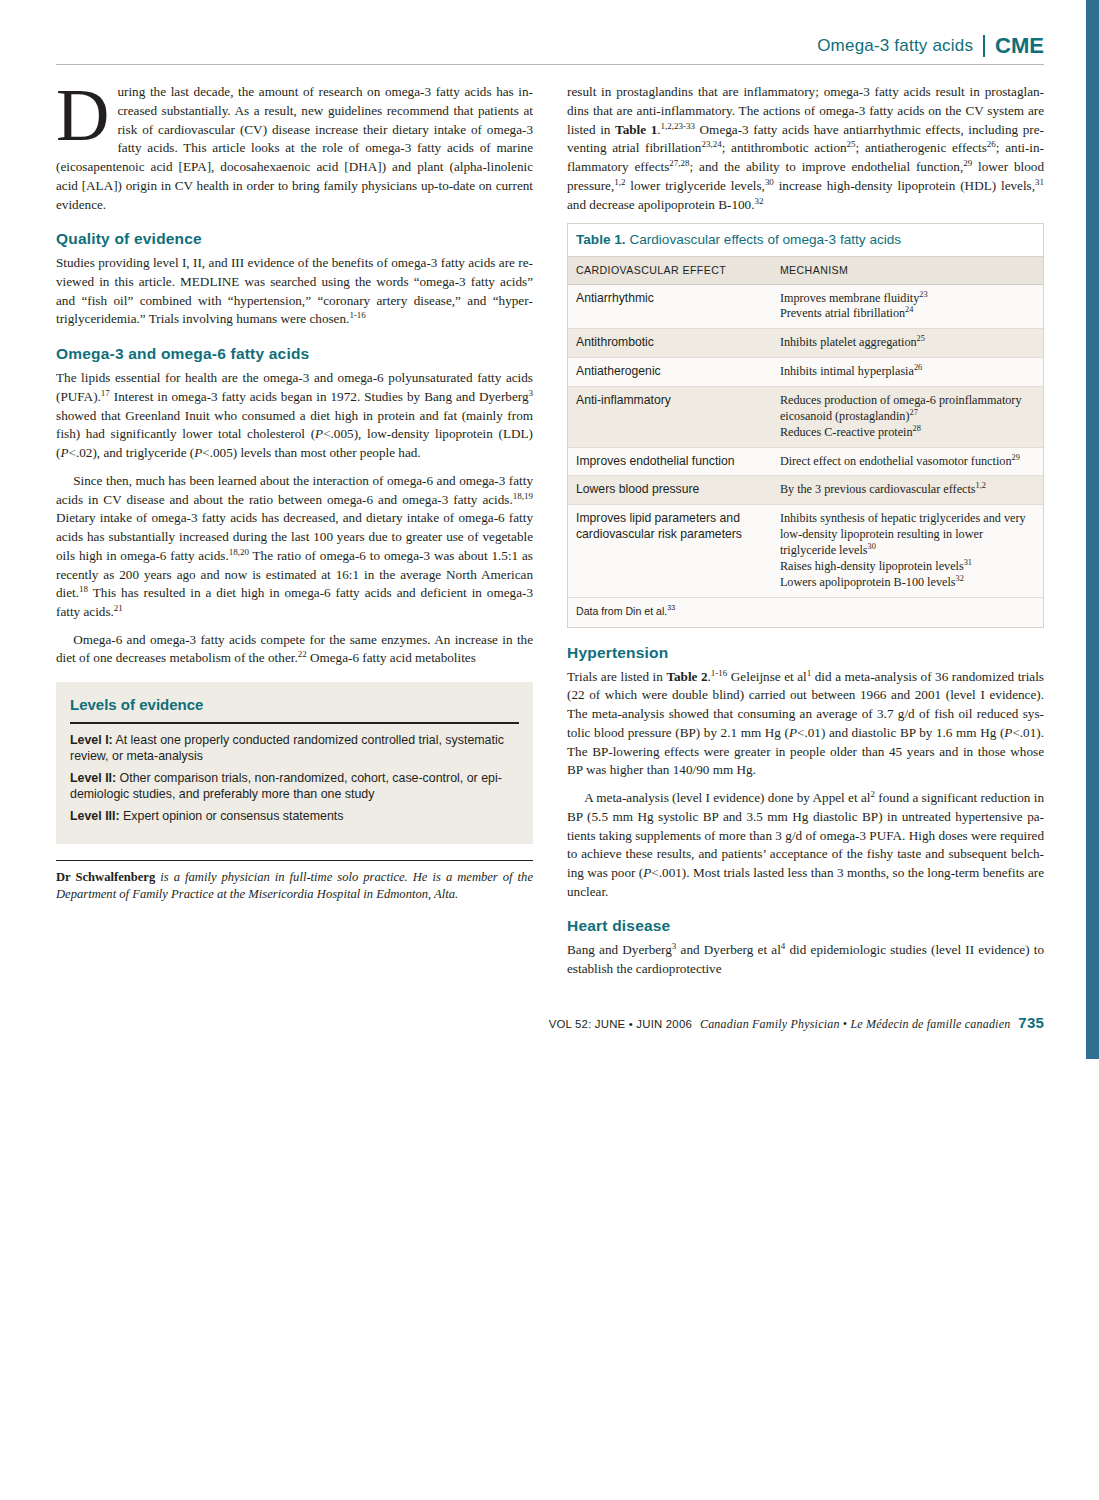Omega-3 fatty acids CME
During the last decade, the amount of research on omega-3 fatty acids has increased substantially. As a result, new guidelines recommend that patients at risk of cardiovascular (CV) disease increase their dietary intake of omega-3 fatty acids. This article looks at the role of omega-3 fatty acids of marine (eicosapentenoic acid [EPA], docosahexaenoic acid [DHA]) and plant (alpha-linolenic acid [ALA]) origin in CV health in order to bring family physicians up-to-date on current evidence.
Quality of evidence
Studies providing level I, II, and III evidence of the benefits of omega-3 fatty acids are reviewed in this article. MEDLINE was searched using the words “omega-3 fatty acids” and “fish oil” combined with “hypertension,” “coronary artery disease,” and “hypertriglyceridemia.” Trials involving humans were chosen.1-16
Omega-3 and omega-6 fatty acids
The lipids essential for health are the omega-3 and omega-6 polyunsaturated fatty acids (PUFA).17 Interest in omega-3 fatty acids began in 1972. Studies by Bang and Dyerberg3 showed that Greenland Inuit who consumed a diet high in protein and fat (mainly from fish) had significantly lower total cholesterol (P<.005), low-density lipoprotein (LDL)(P<.02), and triglyceride (P<.005) levels than most other people had.
Since then, much has been learned about the interaction of omega-6 and omega-3 fatty acids in CV disease and about the ratio between omega-6 and omega-3 fatty acids.18,19 Dietary intake of omega-3 fatty acids has decreased, and dietary intake of omega-6 fatty acids has substantially increased during the last 100 years due to greater use of vegetable oils high in omega-6 fatty acids.18,20 The ratio of omega-6 to omega-3 was about 1.5:1 as recently as 200 years ago and now is estimated at 16:1 in the average North American diet.18 This has resulted in a diet high in omega-6 fatty acids and deficient in omega-3 fatty acids.21
Omega-6 and omega-3 fatty acids compete for the same enzymes. An increase in the diet of one decreases metabolism of the other.22 Omega-6 fatty acid metabolites
Levels of evidence
Level I: At least one properly conducted randomized controlled trial, systematic review, or meta-analysis
Level II: Other comparison trials, non-randomized, cohort, case-control, or epidemiologic studies, and preferably more than one study
Level III: Expert opinion or consensus statements
Dr Schwalfenberg is a family physician in full-time solo practice. He is a member of the Department of Family Practice at the Misericordia Hospital in Edmonton, Alta.
result in prostaglandins that are inflammatory; omega-3 fatty acids result in prostaglandins that are anti-inflammatory. The actions of omega-3 fatty acids on the CV system are listed in Table 1.1,2,23-33 Omega-3 fatty acids have antiarrhythmic effects, including preventing atrial fibrillation23,24; antithrombotic action25; antiatherogenic effects26; anti-inflammatory effects27,28; and the ability to improve endothelial function,29 lower blood pressure,1,2 lower triglyceride levels,30 increase high-density lipoprotein (HDL) levels,31 and decrease apolipoprotein B-100.32
Table 1. Cardiovascular effects of omega-3 fatty acids
| Cardiovascular effect | Mechanism |
| --- | --- |
| Antiarrhythmic | Improves membrane fluidity 23 Prevents atrial fibrillation 24 |
| Antithrombotic | Inhibits platelet aggregation 25 |
| Antiatherogenic | Inhibits intimal hyperplasia 26 |
| Anti-inflammatory | Reduces production of omega-6 proinflammatory eicosanoid (prostaglandin) 27 Reduces C-reactive protein 28 |
| Improves endothelial function | Direct effect on endothelial vasomotor function 29 |
| Lowers blood pressure | By the 3 previous cardiovascular effects 1,2 |
| Improves lipid parameters and cardiovascular risk parameters | Inhibits synthesis of hepatic triglycerides and very low-density lipoprotein resulting in lower triglyceride levels 30 Raises high-density lipoprotein levels 31 Lowers apolipoprotein B-100 levels 32 |
Data from Din et al.33
Hypertension
Trials are listed in Table 2.1-16 Geleijnse et al1 did a meta-analysis of 36 randomized trials (22 of which were double blind) carried out between 1966 and 2001 (level I evidence). The meta-analysis showed that consuming an average of 3.7 g/d of fish oil reduced systolic blood pressure (BP) by 2.1 mm Hg (P<.01) and diastolic BP by 1.6 mm Hg (P<.01). The BP-lowering effects were greater in people older than 45 years and in those whose BP was higher than 140/90 mm Hg.
A meta-analysis (level I evidence) done by Appel et al2 found a significant reduction in BP (5.5 mm Hg systolic BP and 3.5 mm Hg diastolic BP) in untreated hypertensive patients taking supplements of more than 3 g/d of omega-3 PUFA. High doses were required to achieve these results, and patients’ acceptance of the fishy taste and subsequent belching was poor (P<.001). Most trials lasted less than 3 months, so the long-term benefits are unclear.
Heart disease
Bang and Dyerberg3 and Dyerberg et al4 did epidemiologic studies (level II evidence) to establish the cardioprotective
VOL 52: JUNE • JUIN 2006 Canadian Family Physician • Le Médecin de famille canadien 735